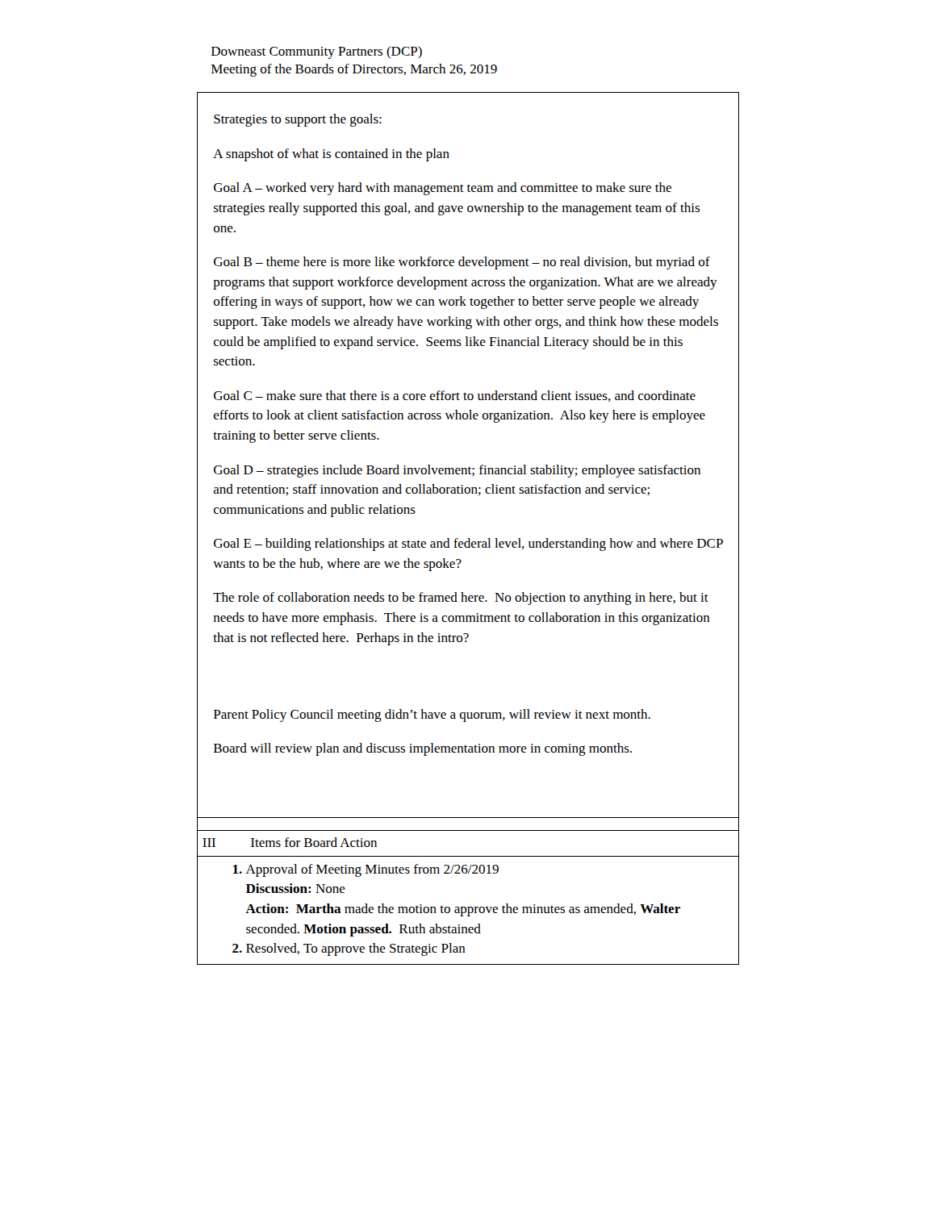Downeast Community Partners (DCP)
Meeting of the Boards of Directors, March 26, 2019
| Strategies to support the goals: A snapshot of what is contained in the plan Goal A – worked very hard with management team and committee to make sure the strategies really supported this goal, and gave ownership to the management team of this one. Goal B – theme here is more like workforce development – no real division, but myriad of programs that support workforce development across the organization. What are we already offering in ways of support, how we can work together to better serve people we already support. Take models we already have working with other orgs, and think how these models could be amplified to expand service. Seems like Financial Literacy should be in this section. Goal C – make sure that there is a core effort to understand client issues, and coordinate efforts to look at client satisfaction across whole organization. Also key here is employee training to better serve clients. Goal D – strategies include Board involvement; financial stability; employee satisfaction and retention; staff innovation and collaboration; client satisfaction and service; communications and public relations Goal E – building relationships at state and federal level, understanding how and where DCP wants to be the hub, where are we the spoke? The role of collaboration needs to be framed here. No objection to anything in here, but it needs to have more emphasis. There is a commitment to collaboration in this organization that is not reflected here. Perhaps in the intro? Parent Policy Council meeting didn’t have a quorum, will review it next month. Board will review plan and discuss implementation more in coming months. |
| III Items for Board Action |
| Approval of Meeting Minutes from 2/26/2019 Discussion: None Action: Martha made the motion to approve the minutes as amended, Walter seconded. Motion passed. Ruth abstained Resolved, To approve the Strategic Plan |